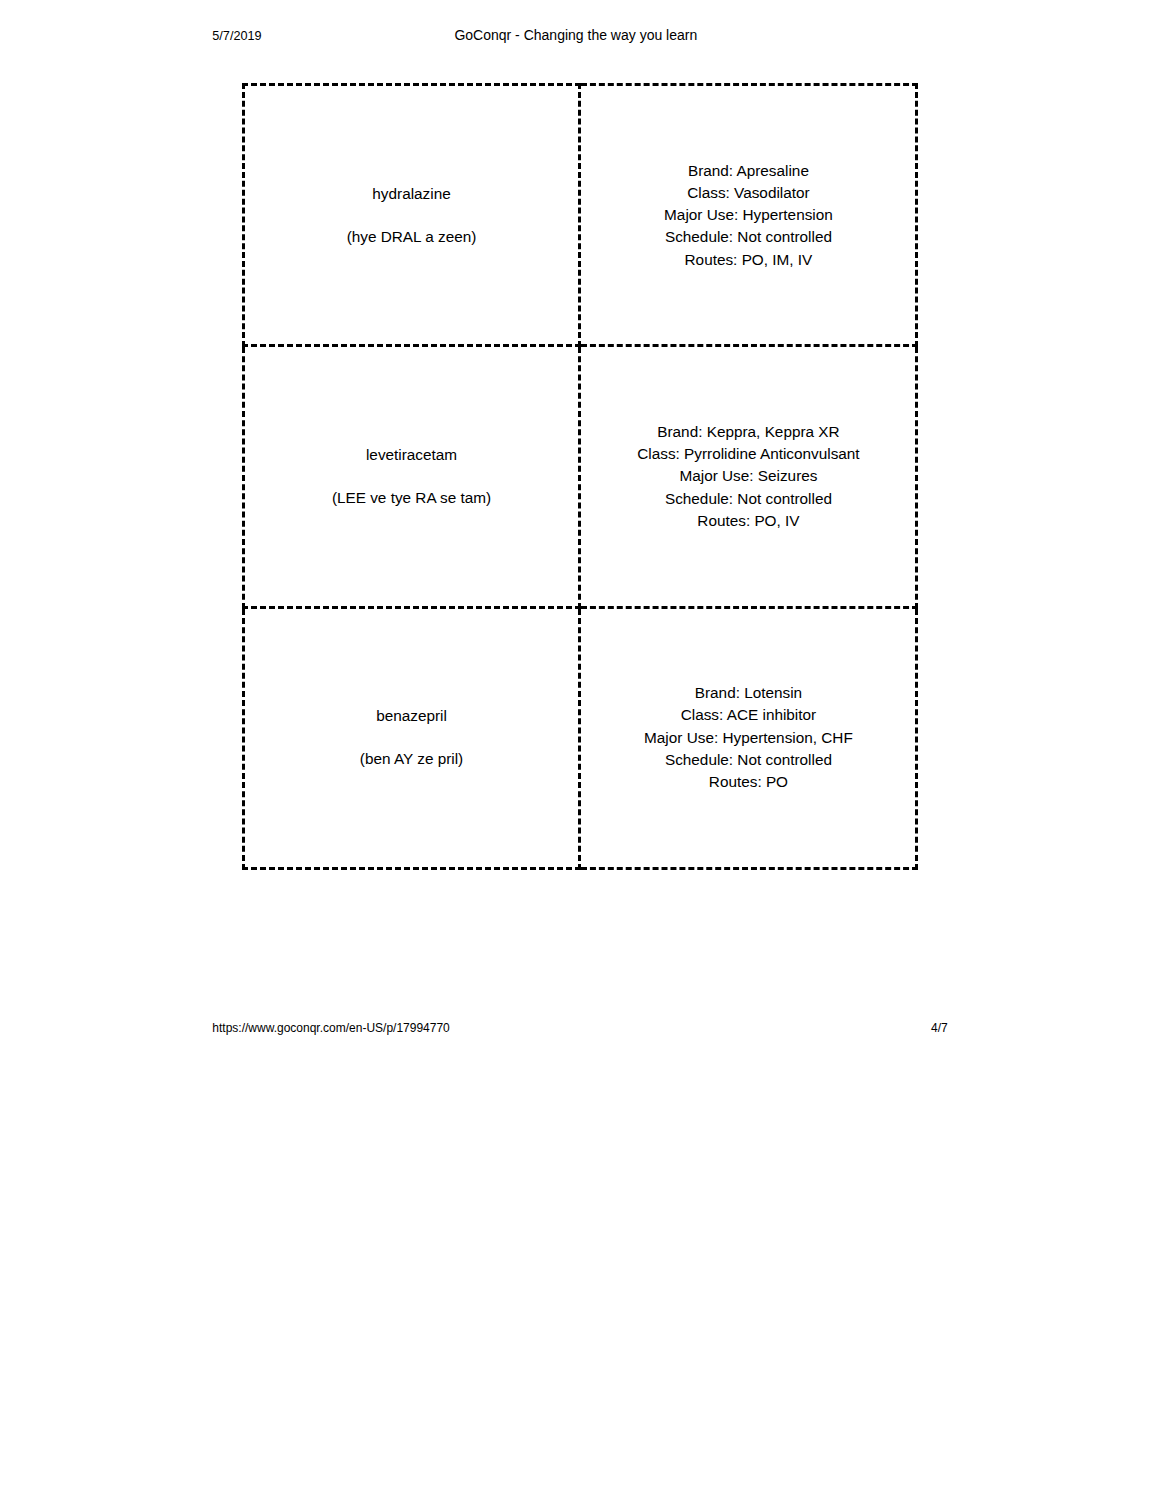5/7/2019
GoConqr - Changing the way you learn
| hydralazine (hye DRAL a zeen) | Brand: Apresaline Class: Vasodilator Major Use: Hypertension Schedule: Not controlled Routes: PO, IM, IV |
| levetiracetam (LEE ve tye RA se tam) | Brand: Keppra, Keppra XR Class: Pyrrolidine Anticonvulsant Major Use: Seizures Schedule: Not controlled Routes: PO, IV |
| benazepril (ben AY ze pril) | Brand: Lotensin Class: ACE inhibitor Major Use: Hypertension, CHF Schedule: Not controlled Routes: PO |
https://www.goconqr.com/en-US/p/17994770 4/7